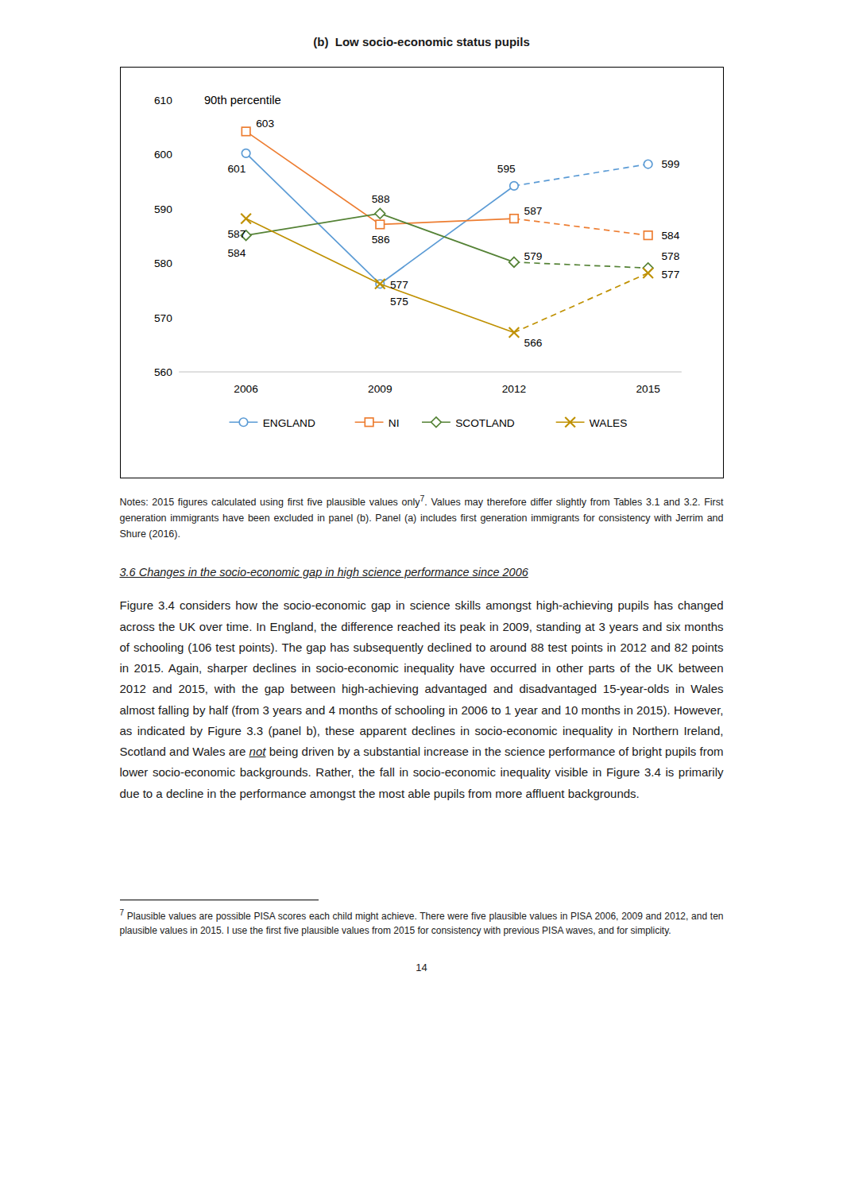(b) Low socio-economic status pupils
610 600 590 580 570 560 90th percentile 2006 2009 2012 2015 603 601 587 584 588 586 577 575 595 587 579 566 599 584 578 577 ENGLAND NI SCOTLAND WALES
Notes: 2015 figures calculated using first five plausible values only7. Values may therefore differ slightly from Tables 3.1 and 3.2. First generation immigrants have been excluded in panel (b). Panel (a) includes first generation immigrants for consistency with Jerrim and Shure (2016).
3.6 Changes in the socio-economic gap in high science performance since 2006
Figure 3.4 considers how the socio-economic gap in science skills amongst high-achieving pupils has changed across the UK over time. In England, the difference reached its peak in 2009, standing at 3 years and six months of schooling (106 test points). The gap has subsequently declined to around 88 test points in 2012 and 82 points in 2015. Again, sharper declines in socio-economic inequality have occurred in other parts of the UK between 2012 and 2015, with the gap between high-achieving advantaged and disadvantaged 15-year-olds in Wales almost falling by half (from 3 years and 4 months of schooling in 2006 to 1 year and 10 months in 2015). However, as indicated by Figure 3.3 (panel b), these apparent declines in socio-economic inequality in Northern Ireland, Scotland and Wales are not being driven by a substantial increase in the science performance of bright pupils from lower socio-economic backgrounds. Rather, the fall in socio-economic inequality visible in Figure 3.4 is primarily due to a decline in the performance amongst the most able pupils from more affluent backgrounds.
7 Plausible values are possible PISA scores each child might achieve. There were five plausible values in PISA 2006, 2009 and 2012, and ten plausible values in 2015. I use the first five plausible values from 2015 for consistency with previous PISA waves, and for simplicity.
14